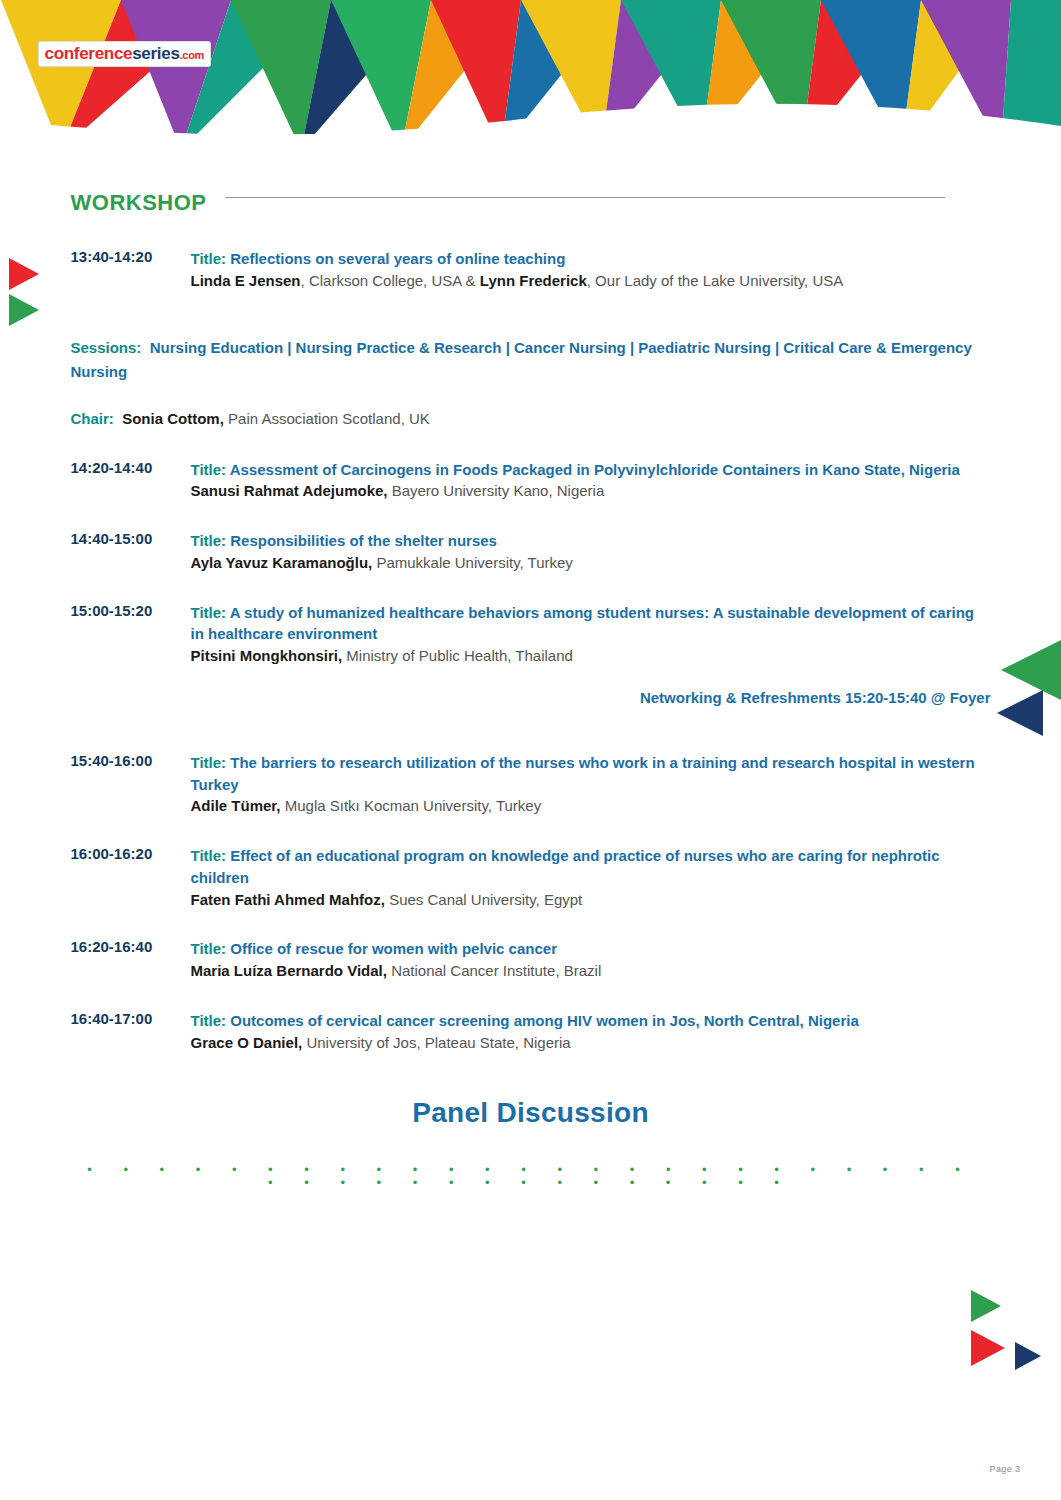conference series.com
Workshop
| 13:40-14:20 | Title: Reflections on several years of online teaching Linda E Jensen , Clarkson College, USA & Lynn Frederick , Our Lady of the Lake University, USA |
Sessions: Nursing Education | Nursing Practice & Research | Cancer Nursing | Paediatric Nursing | Critical Care & Emergency Nursing
Chair: Sonia Cottom, Pain Association Scotland, UK
| 14:20-14:40 | Title: Assessment of Carcinogens in Foods Packaged in Polyvinylchloride Containers in Kano State, Nigeria Sanusi Rahmat Adejumoke, Bayero University Kano, Nigeria |
| 14:40-15:00 | Title: Responsibilities of the shelter nurses Ayla Yavuz Karamanoğlu, Pamukkale University, Turkey |
| 15:00-15:20 | Title: A study of humanized healthcare behaviors among student nurses: A sustainable development of caring in healthcare environment Pitsini Mongkhonsiri, Ministry of Public Health, Thailand |
Networking & Refreshments 15:20-15:40 @ Foyer
| 15:40-16:00 | Title: The barriers to research utilization of the nurses who work in a training and research hospital in western Turkey Adile Tümer, Mugla Sıtkı Kocman University, Turkey |
| 16:00-16:20 | Title: Effect of an educational program on knowledge and practice of nurses who are caring for nephrotic children Faten Fathi Ahmed Mahfoz, Sues Canal University, Egypt |
| 16:20-16:40 | Title: Office of rescue for women with pelvic cancer Maria Luíza Bernardo Vidal, National Cancer Institute, Brazil |
| 16:40-17:00 | Title: Outcomes of cervical cancer screening among HIV women in Jos, North Central, Nigeria Grace O Daniel, University of Jos, Plateau State, Nigeria |
Panel Discussion
• • • • • • • • • • • • • • • • • • • • • • • • • • • • • • • • • • • • • • • •
Page 3